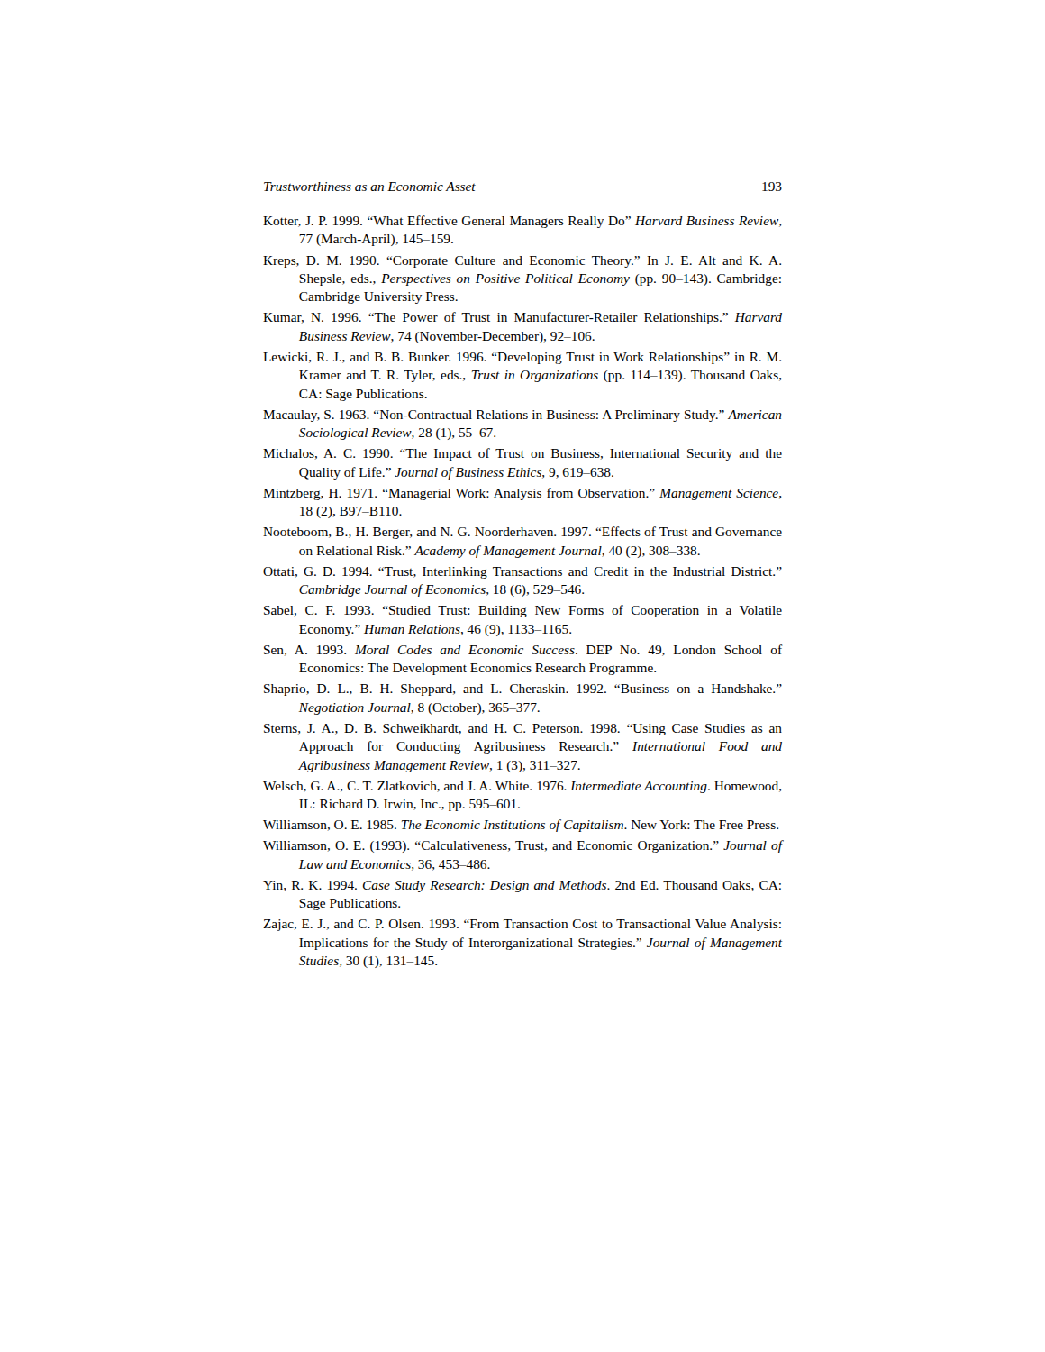Trustworthiness as an Economic Asset 193
Kotter, J. P. 1999. “What Effective General Managers Really Do” Harvard Business Review, 77 (March-April), 145–159.
Kreps, D. M. 1990. “Corporate Culture and Economic Theory.” In J. E. Alt and K. A. Shepsle, eds., Perspectives on Positive Political Economy (pp. 90–143). Cambridge: Cambridge University Press.
Kumar, N. 1996. “The Power of Trust in Manufacturer-Retailer Relationships.” Harvard Business Review, 74 (November-December), 92–106.
Lewicki, R. J., and B. B. Bunker. 1996. “Developing Trust in Work Relationships” in R. M. Kramer and T. R. Tyler, eds., Trust in Organizations (pp. 114–139). Thousand Oaks, CA: Sage Publications.
Macaulay, S. 1963. “Non-Contractual Relations in Business: A Preliminary Study.” American Sociological Review, 28 (1), 55–67.
Michalos, A. C. 1990. “The Impact of Trust on Business, International Security and the Quality of Life.” Journal of Business Ethics, 9, 619–638.
Mintzberg, H. 1971. “Managerial Work: Analysis from Observation.” Management Science, 18 (2), B97–B110.
Nooteboom, B., H. Berger, and N. G. Noorderhaven. 1997. “Effects of Trust and Governance on Relational Risk.” Academy of Management Journal, 40 (2), 308–338.
Ottati, G. D. 1994. “Trust, Interlinking Transactions and Credit in the Industrial District.” Cambridge Journal of Economics, 18 (6), 529–546.
Sabel, C. F. 1993. “Studied Trust: Building New Forms of Cooperation in a Volatile Economy.” Human Relations, 46 (9), 1133–1165.
Sen, A. 1993. Moral Codes and Economic Success. DEP No. 49, London School of Economics: The Development Economics Research Programme.
Shaprio, D. L., B. H. Sheppard, and L. Cheraskin. 1992. “Business on a Handshake.” Negotiation Journal, 8 (October), 365–377.
Sterns, J. A., D. B. Schweikhardt, and H. C. Peterson. 1998. “Using Case Studies as an Approach for Conducting Agribusiness Research.” International Food and Agribusiness Management Review, 1 (3), 311–327.
Welsch, G. A., C. T. Zlatkovich, and J. A. White. 1976. Intermediate Accounting. Homewood, IL: Richard D. Irwin, Inc., pp. 595–601.
Williamson, O. E. 1985. The Economic Institutions of Capitalism. New York: The Free Press.
Williamson, O. E. (1993). “Calculativeness, Trust, and Economic Organization.” Journal of Law and Economics, 36, 453–486.
Yin, R. K. 1994. Case Study Research: Design and Methods. 2nd Ed. Thousand Oaks, CA: Sage Publications.
Zajac, E. J., and C. P. Olsen. 1993. “From Transaction Cost to Transactional Value Analysis: Implications for the Study of Interorganizational Strategies.” Journal of Management Studies, 30 (1), 131–145.